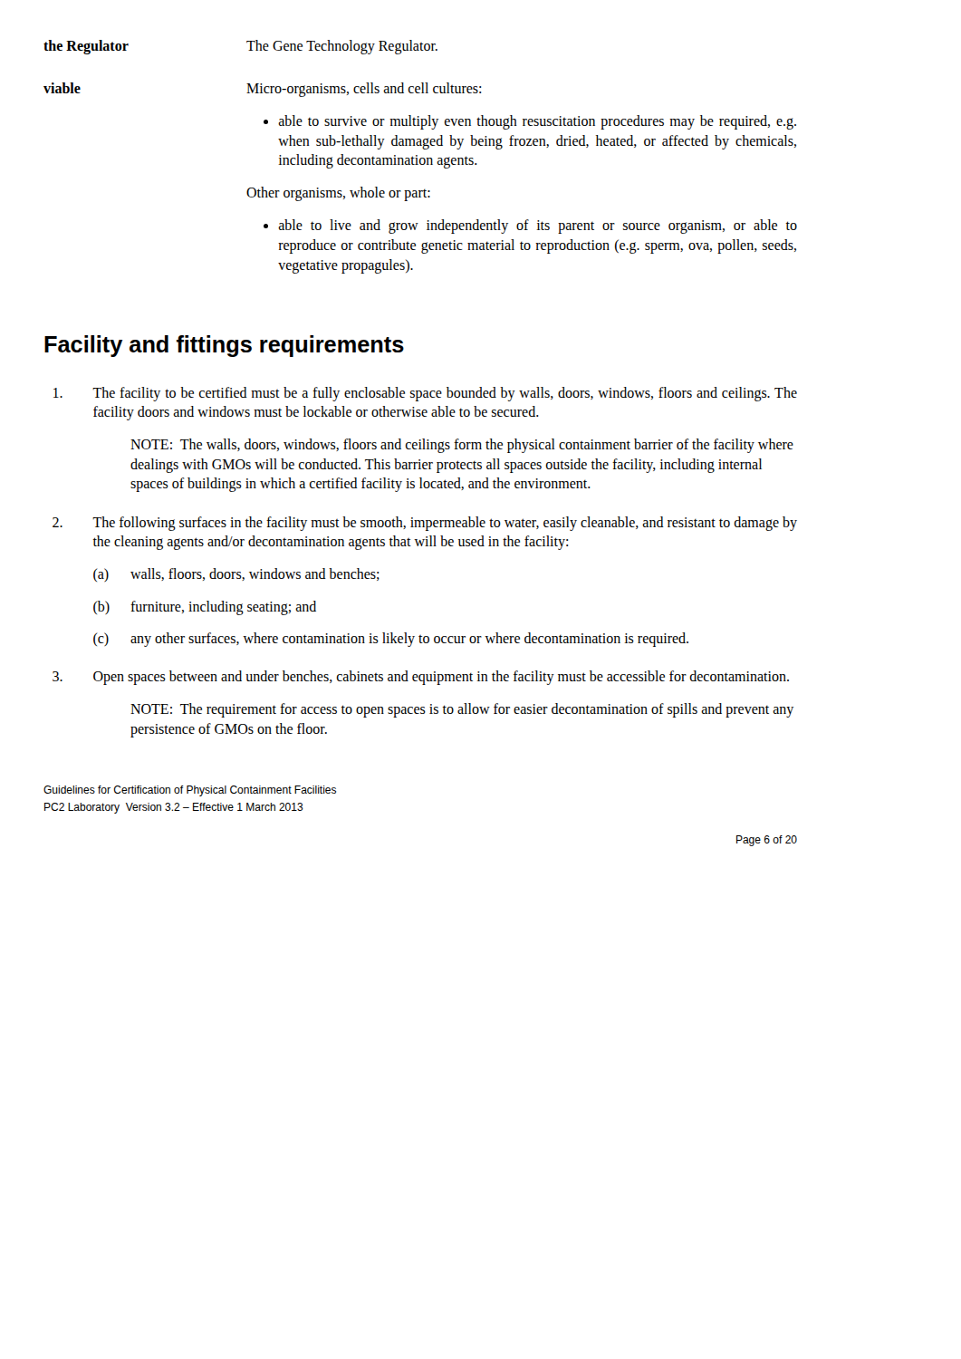the Regulator
The Gene Technology Regulator.
viable
Micro-organisms, cells and cell cultures:
able to survive or multiply even though resuscitation procedures may be required, e.g. when sub-lethally damaged by being frozen, dried, heated, or affected by chemicals, including decontamination agents.
Other organisms, whole or part:
able to live and grow independently of its parent or source organism, or able to reproduce or contribute genetic material to reproduction (e.g. sperm, ova, pollen, seeds, vegetative propagules).
Facility and fittings requirements
The facility to be certified must be a fully enclosable space bounded by walls, doors, windows, floors and ceilings. The facility doors and windows must be lockable or otherwise able to be secured.
NOTE: The walls, doors, windows, floors and ceilings form the physical containment barrier of the facility where dealings with GMOs will be conducted. This barrier protects all spaces outside the facility, including internal spaces of buildings in which a certified facility is located, and the environment.
The following surfaces in the facility must be smooth, impermeable to water, easily cleanable, and resistant to damage by the cleaning agents and/or decontamination agents that will be used in the facility:
walls, floors, doors, windows and benches;
furniture, including seating; and
any other surfaces, where contamination is likely to occur or where decontamination is required.
Open spaces between and under benches, cabinets and equipment in the facility must be accessible for decontamination.
NOTE: The requirement for access to open spaces is to allow for easier decontamination of spills and prevent any persistence of GMOs on the floor.
Guidelines for Certification of Physical Containment Facilities
PC2 Laboratory Version 3.2 – Effective 1 March 2013
Page 6 of 20